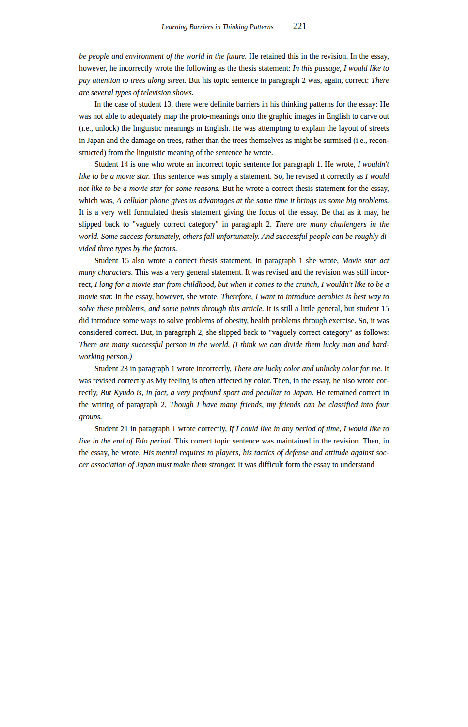Learning Barriers in Thinking Patterns 221
be people and environment of the world in the future. He retained this in the revision. In the essay, however, he incorrectly wrote the following as the thesis statement: In this passage, I would like to pay attention to trees along street. But his topic sentence in paragraph 2 was, again, correct: There are several types of television shows.
In the case of student 13, there were definite barriers in his thinking patterns for the essay: He was not able to adequately map the proto-meanings onto the graphic images in English to carve out (i.e., unlock) the linguistic meanings in English. He was attempting to explain the layout of streets in Japan and the damage on trees, rather than the trees themselves as might be surmised (i.e., reconstructed) from the linguistic meaning of the sentence he wrote.
Student 14 is one who wrote an incorrect topic sentence for paragraph 1. He wrote, I wouldn't like to be a movie star. This sentence was simply a statement. So, he revised it correctly as I would not like to be a movie star for some reasons. But he wrote a correct thesis statement for the essay, which was, A cellular phone gives us advantages at the same time it brings us some big problems. It is a very well formulated thesis statement giving the focus of the essay. Be that as it may, he slipped back to "vaguely correct category" in paragraph 2. There are many challengers in the world. Some success fortunately, others fall unfortunately. And successful people can be roughly divided three types by the factors.
Student 15 also wrote a correct thesis statement. In paragraph 1 she wrote, Movie star act many characters. This was a very general statement. It was revised and the revision was still incorrect, I long for a movie star from childhood, but when it comes to the crunch, I wouldn't like to be a movie star. In the essay, however, she wrote, Therefore, I want to introduce aerobics is best way to solve these problems, and some points through this article. It is still a little general, but student 15 did introduce some ways to solve problems of obesity, health problems through exercise. So, it was considered correct. But, in paragraph 2, she slipped back to "vaguely correct category" as follows: There are many successful person in the world. (I think we can divide them lucky man and hardworking person.)
Student 23 in paragraph 1 wrote incorrectly, There are lucky color and unlucky color for me. It was revised correctly as My feeling is often affected by color. Then, in the essay, he also wrote correctly, But Kyudo is, in fact, a very profound sport and peculiar to Japan. He remained correct in the writing of paragraph 2, Though I have many friends, my friends can be classified into four groups.
Student 21 in paragraph 1 wrote correctly, If I could live in any period of time, I would like to live in the end of Edo period. This correct topic sentence was maintained in the revision. Then, in the essay, he wrote, His mental requires to players, his tactics of defense and attitude against soccer association of Japan must make them stronger. It was difficult form the essay to understand